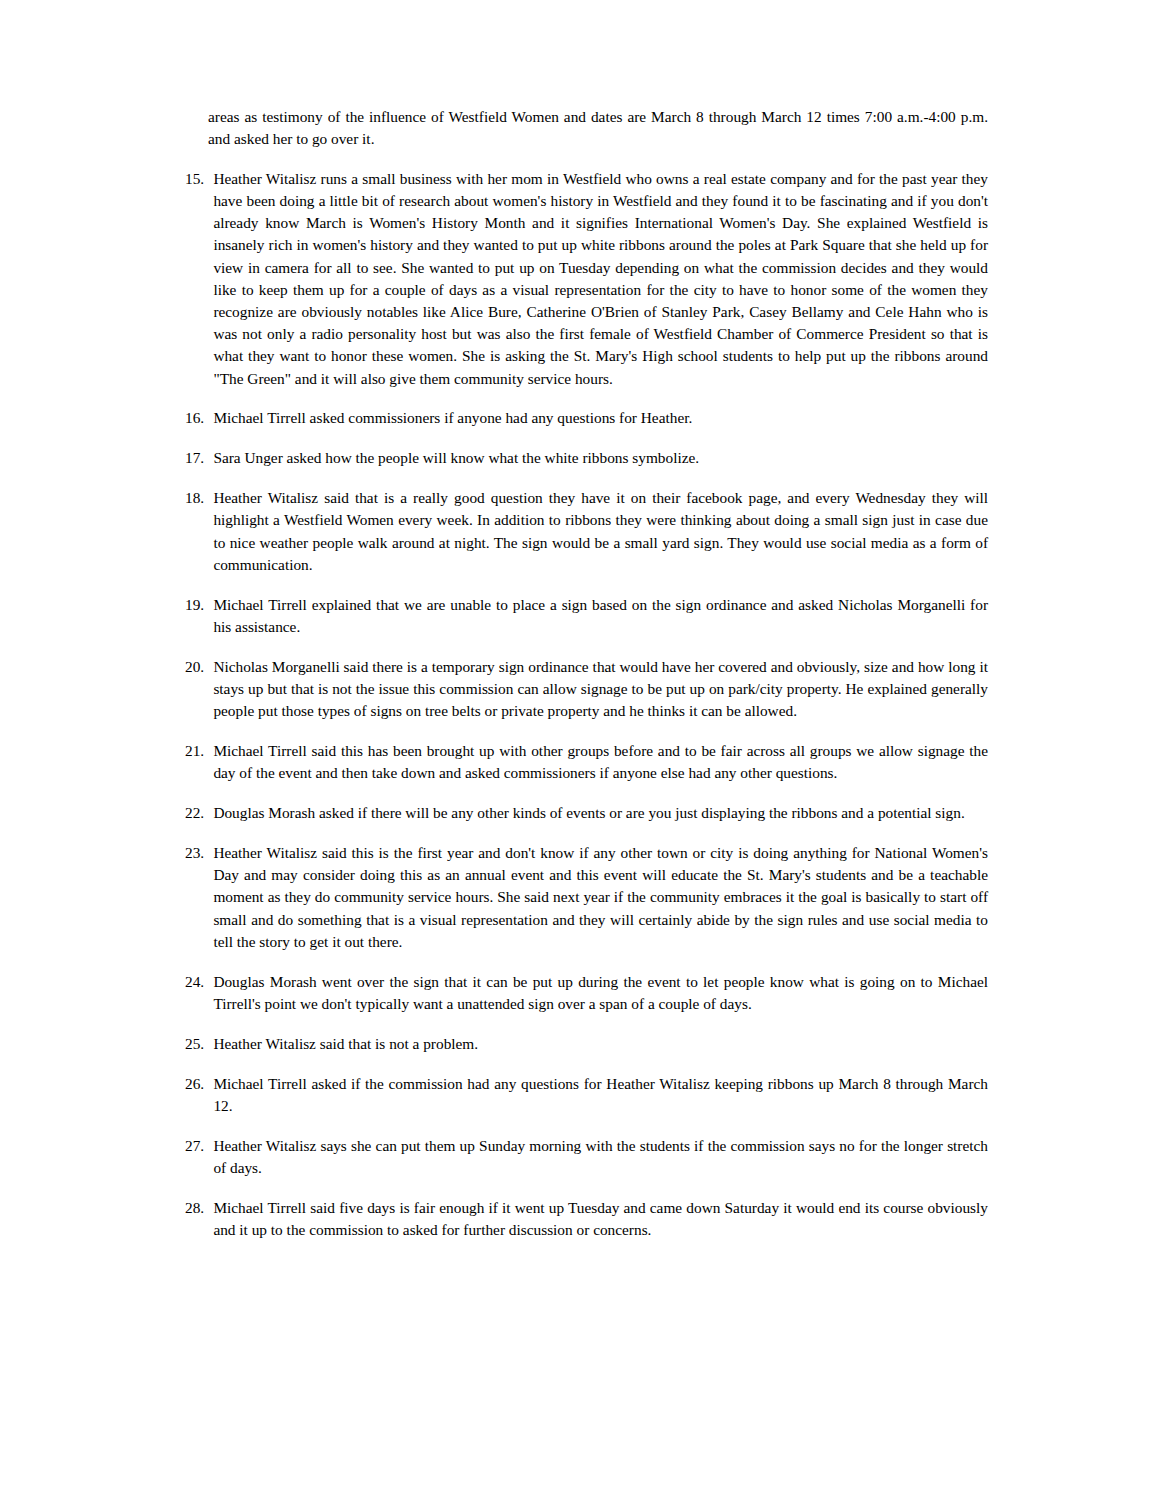areas as testimony of the influence of Westfield Women and dates are March 8 through March 12 times 7:00 a.m.-4:00 p.m. and asked her to go over it.
Heather Witalisz runs a small business with her mom in Westfield who owns a real estate company and for the past year they have been doing a little bit of research about women's history in Westfield and they found it to be fascinating and if you don't already know March is Women's History Month and it signifies International Women's Day. She explained Westfield is insanely rich in women's history and they wanted to put up white ribbons around the poles at Park Square that she held up for view in camera for all to see. She wanted to put up on Tuesday depending on what the commission decides and they would like to keep them up for a couple of days as a visual representation for the city to have to honor some of the women they recognize are obviously notables like Alice Bure, Catherine O'Brien of Stanley Park, Casey Bellamy and Cele Hahn who is was not only a radio personality host but was also the first female of Westfield Chamber of Commerce President so that is what they want to honor these women. She is asking the St. Mary's High school students to help put up the ribbons around "The Green" and it will also give them community service hours.
Michael Tirrell asked commissioners if anyone had any questions for Heather.
Sara Unger asked how the people will know what the white ribbons symbolize.
Heather Witalisz said that is a really good question they have it on their facebook page, and every Wednesday they will highlight a Westfield Women every week. In addition to ribbons they were thinking about doing a small sign just in case due to nice weather people walk around at night. The sign would be a small yard sign. They would use social media as a form of communication.
Michael Tirrell explained that we are unable to place a sign based on the sign ordinance and asked Nicholas Morganelli for his assistance.
Nicholas Morganelli said there is a temporary sign ordinance that would have her covered and obviously, size and how long it stays up but that is not the issue this commission can allow signage to be put up on park/city property. He explained generally people put those types of signs on tree belts or private property and he thinks it can be allowed.
Michael Tirrell said this has been brought up with other groups before and to be fair across all groups we allow signage the day of the event and then take down and asked commissioners if anyone else had any other questions.
Douglas Morash asked if there will be any other kinds of events or are you just displaying the ribbons and a potential sign.
Heather Witalisz said this is the first year and don't know if any other town or city is doing anything for National Women's Day and may consider doing this as an annual event and this event will educate the St. Mary's students and be a teachable moment as they do community service hours. She said next year if the community embraces it the goal is basically to start off small and do something that is a visual representation and they will certainly abide by the sign rules and use social media to tell the story to get it out there.
Douglas Morash went over the sign that it can be put up during the event to let people know what is going on to Michael Tirrell's point we don't typically want a unattended sign over a span of a couple of days.
Heather Witalisz said that is not a problem.
Michael Tirrell asked if the commission had any questions for Heather Witalisz keeping ribbons up March 8 through March 12.
Heather Witalisz says she can put them up Sunday morning with the students if the commission says no for the longer stretch of days.
Michael Tirrell said five days is fair enough if it went up Tuesday and came down Saturday it would end its course obviously and it up to the commission to asked for further discussion or concerns.